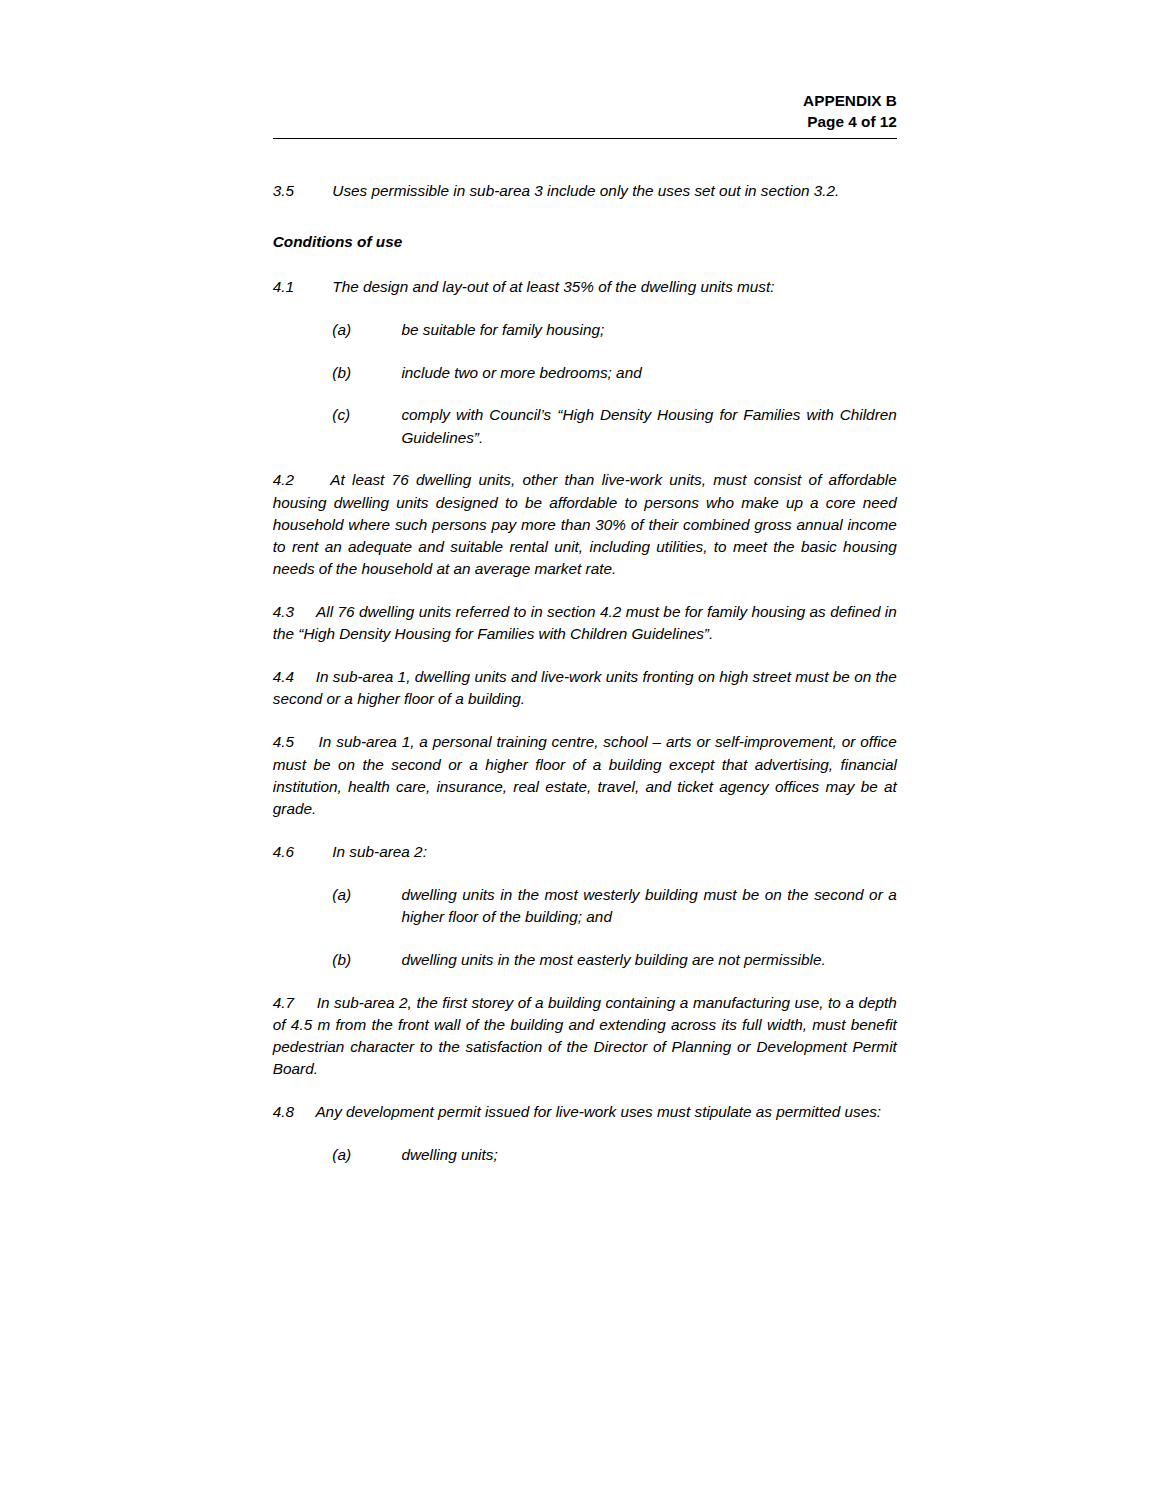APPENDIX B
Page 4 of 12
3.5
Uses permissible in sub-area 3 include only the uses set out in section 3.2.
Conditions of use
4.1
The design and lay-out of at least 35% of the dwelling units must:
(a)
be suitable for family housing;
(b)
include two or more bedrooms; and
(c)
comply with Council’s “High Density Housing for Families with Children Guidelines”.
4.2 At least 76 dwelling units, other than live-work units, must consist of affordable housing dwelling units designed to be affordable to persons who make up a core need household where such persons pay more than 30% of their combined gross annual income to rent an adequate and suitable rental unit, including utilities, to meet the basic housing needs of the household at an average market rate.
4.3 All 76 dwelling units referred to in section 4.2 must be for family housing as defined in the “High Density Housing for Families with Children Guidelines”.
4.4 In sub-area 1, dwelling units and live-work units fronting on high street must be on the second or a higher floor of a building.
4.5 In sub-area 1, a personal training centre, school – arts or self-improvement, or office must be on the second or a higher floor of a building except that advertising, financial institution, health care, insurance, real estate, travel, and ticket agency offices may be at grade.
4.6
In sub-area 2:
(a)
dwelling units in the most westerly building must be on the second or a higher floor of the building; and
(b)
dwelling units in the most easterly building are not permissible.
4.7 In sub-area 2, the first storey of a building containing a manufacturing use, to a depth of 4.5 m from the front wall of the building and extending across its full width, must benefit pedestrian character to the satisfaction of the Director of Planning or Development Permit Board.
4.8 Any development permit issued for live-work uses must stipulate as permitted uses:
(a)
dwelling units;